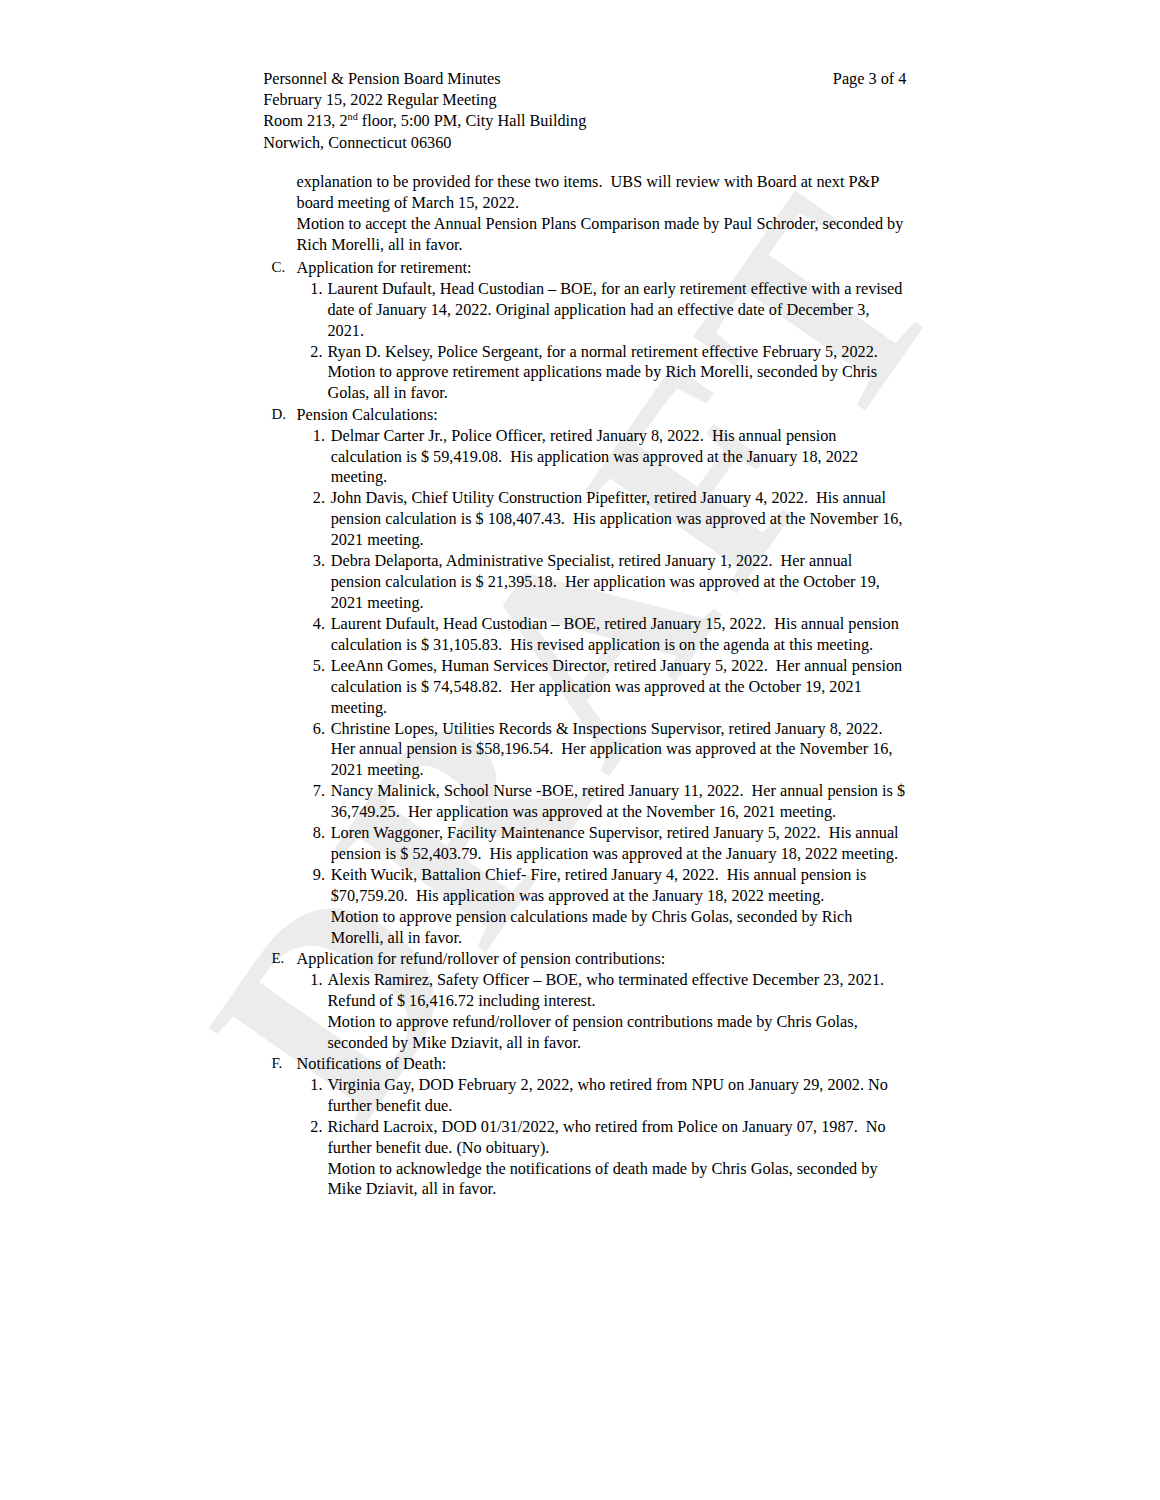DRAFT
Page 3 of 4
Personnel & Pension Board Minutes
February 15, 2022 Regular Meeting
Room 213, 2nd floor, 5:00 PM, City Hall Building
Norwich, Connecticut 06360
explanation to be provided for these two items. UBS will review with Board at next P&P board meeting of March 15, 2022.
Motion to accept the Annual Pension Plans Comparison made by Paul Schroder, seconded by Rich Morelli, all in favor.
C.
Application for retirement:
1. Laurent Dufault, Head Custodian – BOE, for an early retirement effective with a revised date of January 14, 2022. Original application had an effective date of December 3, 2021.
2. Ryan D. Kelsey, Police Sergeant, for a normal retirement effective February 5, 2022. Motion to approve retirement applications made by Rich Morelli, seconded by Chris Golas, all in favor.
D.
Pension Calculations:
1. Delmar Carter Jr., Police Officer, retired January 8, 2022. His annual pension calculation is $ 59,419.08. His application was approved at the January 18, 2022 meeting.
2. John Davis, Chief Utility Construction Pipefitter, retired January 4, 2022. His annual pension calculation is $ 108,407.43. His application was approved at the November 16, 2021 meeting.
3. Debra Delaporta, Administrative Specialist, retired January 1, 2022. Her annual pension calculation is $ 21,395.18. Her application was approved at the October 19, 2021 meeting.
4. Laurent Dufault, Head Custodian – BOE, retired January 15, 2022. His annual pension calculation is $ 31,105.83. His revised application is on the agenda at this meeting.
5. LeeAnn Gomes, Human Services Director, retired January 5, 2022. Her annual pension calculation is $ 74,548.82. Her application was approved at the October 19, 2021 meeting.
6. Christine Lopes, Utilities Records & Inspections Supervisor, retired January 8, 2022. Her annual pension is $58,196.54. Her application was approved at the November 16, 2021 meeting.
7. Nancy Malinick, School Nurse -BOE, retired January 11, 2022. Her annual pension is $ 36,749.25. Her application was approved at the November 16, 2021 meeting.
8. Loren Waggoner, Facility Maintenance Supervisor, retired January 5, 2022. His annual pension is $ 52,403.79. His application was approved at the January 18, 2022 meeting.
9. Keith Wucik, Battalion Chief- Fire, retired January 4, 2022. His annual pension is $70,759.20. His application was approved at the January 18, 2022 meeting. Motion to approve pension calculations made by Chris Golas, seconded by Rich Morelli, all in favor.
E.
Application for refund/rollover of pension contributions:
1. Alexis Ramirez, Safety Officer – BOE, who terminated effective December 23, 2021. Refund of $ 16,416.72 including interest. Motion to approve refund/rollover of pension contributions made by Chris Golas, seconded by Mike Dziavit, all in favor.
F.
Notifications of Death:
1. Virginia Gay, DOD February 2, 2022, who retired from NPU on January 29, 2002. No further benefit due.
2. Richard Lacroix, DOD 01/31/2022, who retired from Police on January 07, 1987. No further benefit due. (No obituary). Motion to acknowledge the notifications of death made by Chris Golas, seconded by Mike Dziavit, all in favor.